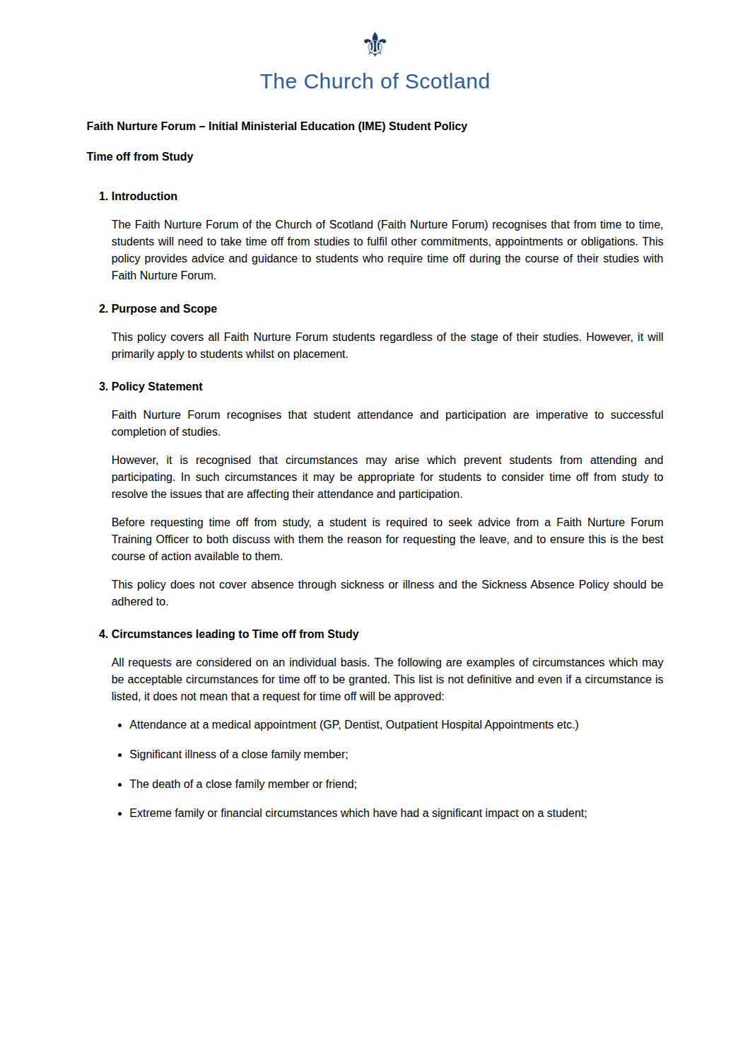⚜
The Church of Scotland
Faith Nurture Forum – Initial Ministerial Education (IME) Student Policy
Time off from Study
Introduction
The Faith Nurture Forum of the Church of Scotland (Faith Nurture Forum) recognises that from time to time, students will need to take time off from studies to fulfil other commitments, appointments or obligations. This policy provides advice and guidance to students who require time off during the course of their studies with Faith Nurture Forum.
Purpose and Scope
This policy covers all Faith Nurture Forum students regardless of the stage of their studies. However, it will primarily apply to students whilst on placement.
Policy Statement
Faith Nurture Forum recognises that student attendance and participation are imperative to successful completion of studies.
However, it is recognised that circumstances may arise which prevent students from attending and participating. In such circumstances it may be appropriate for students to consider time off from study to resolve the issues that are affecting their attendance and participation.
Before requesting time off from study, a student is required to seek advice from a Faith Nurture Forum Training Officer to both discuss with them the reason for requesting the leave, and to ensure this is the best course of action available to them.
This policy does not cover absence through sickness or illness and the Sickness Absence Policy should be adhered to.
Circumstances leading to Time off from Study
All requests are considered on an individual basis. The following are examples of circumstances which may be acceptable circumstances for time off to be granted. This list is not definitive and even if a circumstance is listed, it does not mean that a request for time off will be approved:
Attendance at a medical appointment (GP, Dentist, Outpatient Hospital Appointments etc.)
Significant illness of a close family member;
The death of a close family member or friend;
Extreme family or financial circumstances which have had a significant impact on a student;